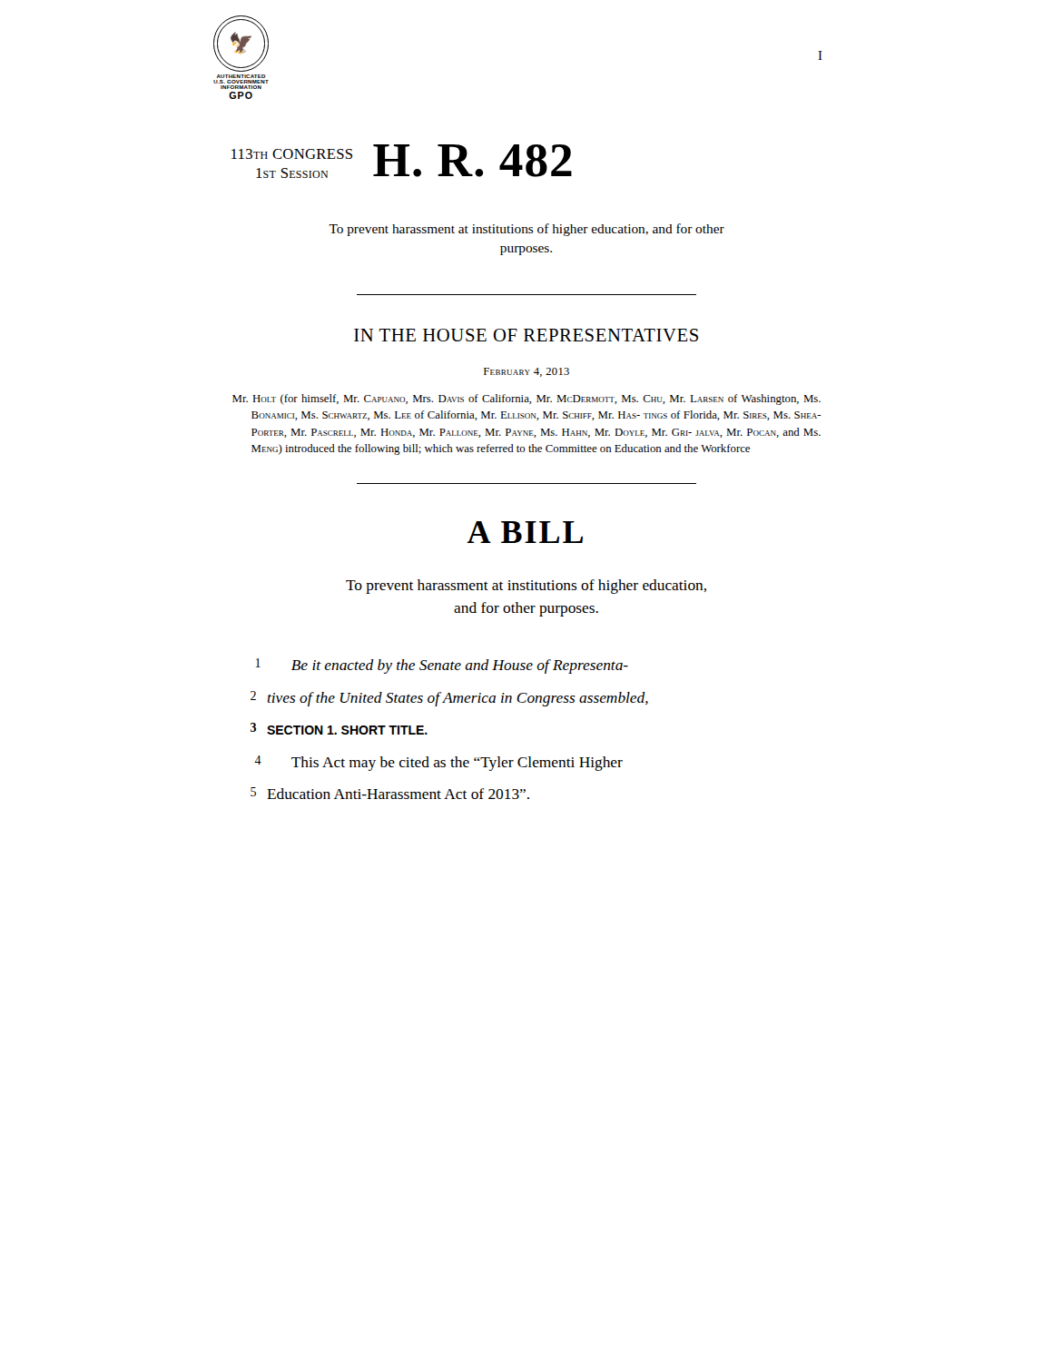🦅
Authenticated
U.S. Government
Information
GPO
I
113th CONGRESS
1st Session
H. R. 482
To prevent harassment at institutions of higher education, and for other
purposes.
IN THE HOUSE OF REPRESENTATIVES
February 4, 2013
Mr. Holt (for himself, Mr. Capuano, Mrs. Davis of California, Mr. Mc Dermott, Ms. Chu, Mr. Larsen of Washington, Ms. Bonamici, Ms. Schwartz, Ms. Lee of California, Mr. Ellison, Mr. Schiff, Mr. Has- tings of Florida, Mr. Sires, Ms. Shea-Porter, Mr. Pascrell, Mr. Honda, Mr. Pallone, Mr. Payne, Ms. Hahn, Mr. Doyle, Mr. Gri- jalva, Mr. Pocan, and Ms. Meng) introduced the following bill; which was referred to the Committee on Education and the Workforce
A BILL
To prevent harassment at institutions of higher education,
and for other purposes.
Be it enacted by the Senate and House of Representa-
tives of the United States of America in Congress assembled,
SECTION 1. SHORT TITLE.
This Act may be cited as the “Tyler Clementi Higher
Education Anti-Harassment Act of 2013”.